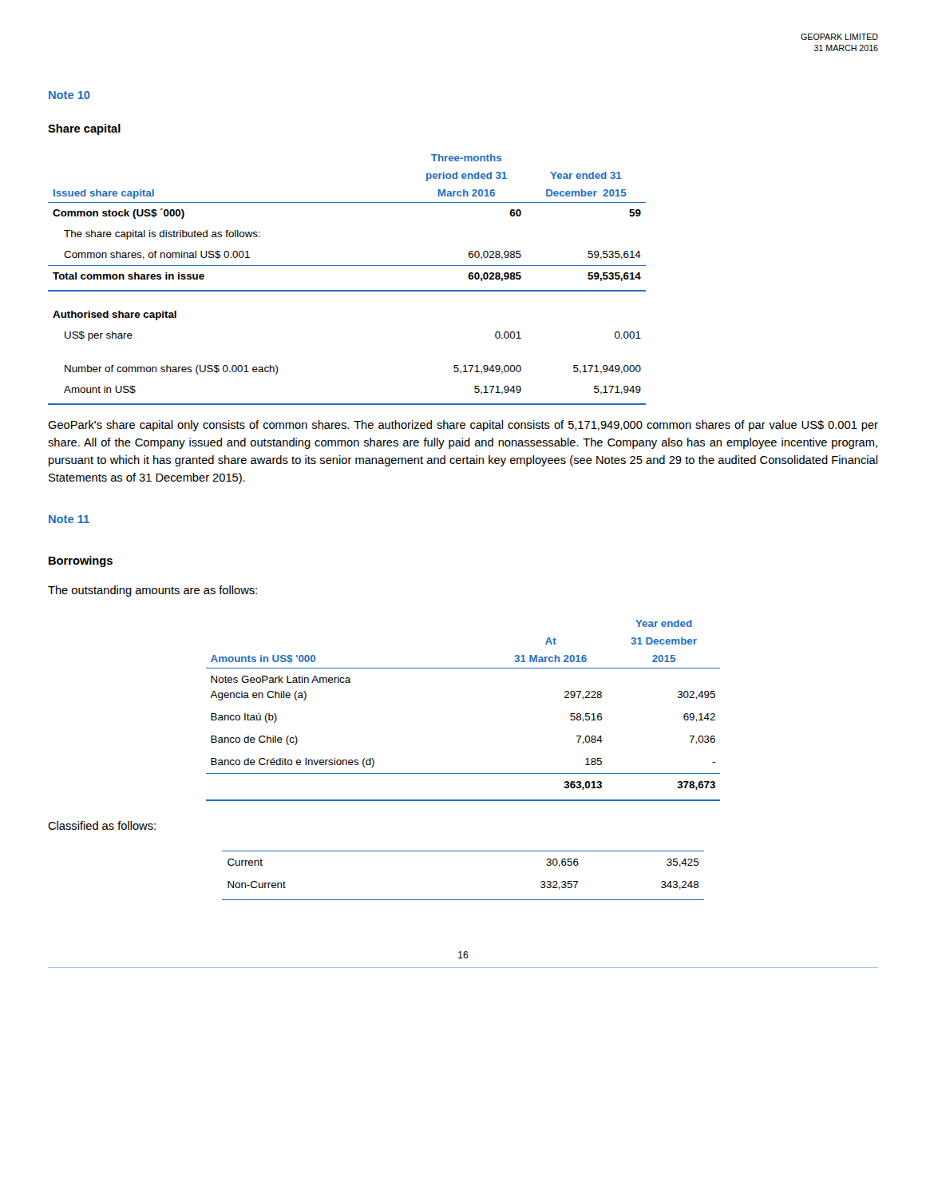GEOPARK LIMITED
31 MARCH 2016
Note 10
Share capital
| | Three-months | |
| --- | --- | --- |
| | period ended 31 | Year ended 31 |
| Issued share capital | March 2016 | December 2015 |
| Common stock (US$ ´000) | 60 | 59 |
| The share capital is distributed as follows: | | |
| Common shares, of nominal US$ 0.001 | 60,028,985 | 59,535,614 |
| Total common shares in issue | 60,028,985 | 59,535,614 |
| Authorised share capital | | |
| US$ per share | 0.001 | 0.001 |
| Number of common shares (US$ 0.001 each) | 5,171,949,000 | 5,171,949,000 |
| Amount in US$ | 5,171,949 | 5,171,949 |
GeoPark's share capital only consists of common shares. The authorized share capital consists of 5,171,949,000 common shares of par value US$ 0.001 per share. All of the Company issued and outstanding common shares are fully paid and nonassessable. The Company also has an employee incentive program, pursuant to which it has granted share awards to its senior management and certain key employees (see Notes 25 and 29 to the audited Consolidated Financial Statements as of 31 December 2015).
Note 11
Borrowings
The outstanding amounts are as follows:
| | | Year ended |
| --- | --- | --- |
| | At | 31 December |
| Amounts in US$ '000 | 31 March 2016 | 2015 |
| Notes GeoPark Latin America Agencia en Chile (a) | 297,228 | 302,495 |
| Banco Itaú (b) | 58,516 | 69,142 |
| Banco de Chile (c) | 7,084 | 7,036 |
| Banco de Crédito e Inversiones (d) | 185 | - |
| | 363,013 | 378,673 |
Classified as follows:
| Current | 30,656 | 35,425 |
| Non-Current | 332,357 | 343,248 |
16